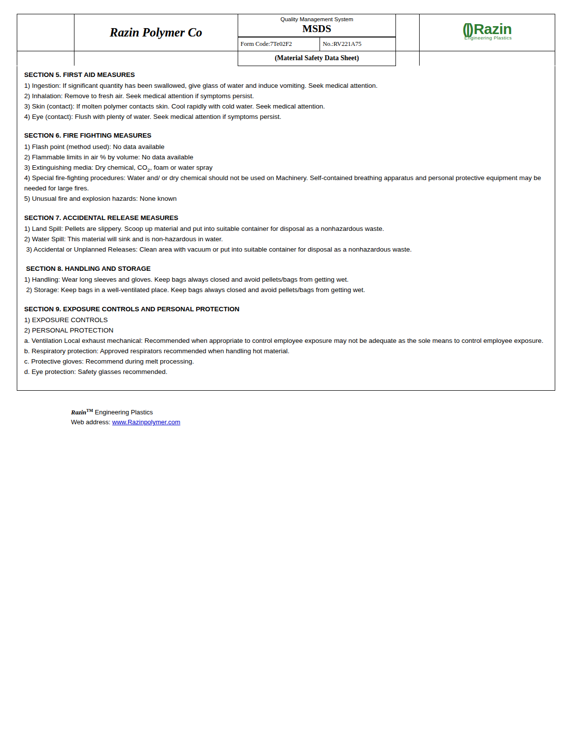| | Razin Polymer Co | Quality Management System MSDS | | (/) Razin Engineering Plastics |
| / Form Code:7Te02F2 / No.:RV221A75 / |
| | | (Material Safety Data Sheet) | | |
SECTION 5. FIRST AID MEASURES
1) Ingestion: If significant quantity has been swallowed, give glass of water and induce vomiting. Seek medical attention.
2) Inhalation: Remove to fresh air. Seek medical attention if symptoms persist.
3) Skin (contact): If molten polymer contacts skin. Cool rapidly with cold water. Seek medical attention.
4) Eye (contact): Flush with plenty of water. Seek medical attention if symptoms persist.
SECTION 6. FIRE FIGHTING MEASURES
1) Flash point (method used): No data available
2) Flammable limits in air % by volume: No data available
3) Extinguishing media: Dry chemical, CO2, foam or water spray
4) Special fire-fighting procedures: Water and/ or dry chemical should not be used on Machinery. Self-contained breathing apparatus and personal protective equipment may be needed for large fires.
5) Unusual fire and explosion hazards: None known
SECTION 7. ACCIDENTAL RELEASE MEASURES
1) Land Spill: Pellets are slippery. Scoop up material and put into suitable container for disposal as a nonhazardous waste.
2) Water Spill: This material will sink and is non-hazardous in water.
3) Accidental or Unplanned Releases: Clean area with vacuum or put into suitable container for disposal as a nonhazardous waste.
SECTION 8. HANDLING AND STORAGE
1) Handling: Wear long sleeves and gloves. Keep bags always closed and avoid pellets/bags from getting wet.
2) Storage: Keep bags in a well-ventilated place. Keep bags always closed and avoid pellets/bags from getting wet.
SECTION 9. EXPOSURE CONTROLS AND PERSONAL PROTECTION
1) EXPOSURE CONTROLS
2) PERSONAL PROTECTION
a. Ventilation Local exhaust mechanical: Recommended when appropriate to control employee exposure may not be adequate as the sole means to control employee exposure.
b. Respiratory protection: Approved respirators recommended when handling hot material.
c. Protective gloves: Recommend during melt processing.
d. Eye protection: Safety glasses recommended.
RazinTM Engineering Plastics
Web address: www.Razinpolymer.com